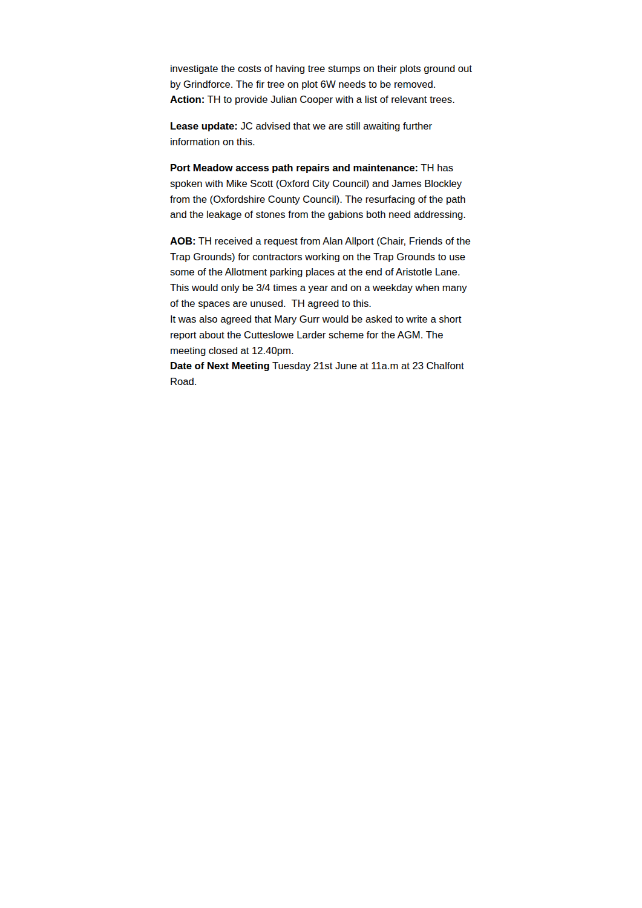investigate the costs of having tree stumps on their plots ground out by Grindforce. The fir tree on plot 6W needs to be removed.
Action: TH to provide Julian Cooper with a list of relevant trees.
Lease update: JC advised that we are still awaiting further information on this.
Port Meadow access path repairs and maintenance: TH has spoken with Mike Scott (Oxford City Council) and James Blockley from the (Oxfordshire County Council). The resurfacing of the path and the leakage of stones from the gabions both need addressing.
AOB: TH received a request from Alan Allport (Chair, Friends of the Trap Grounds) for contractors working on the Trap Grounds to use some of the Allotment parking places at the end of Aristotle Lane. This would only be 3/4 times a year and on a weekday when many of the spaces are unused. TH agreed to this.
It was also agreed that Mary Gurr would be asked to write a short report about the Cutteslowe Larder scheme for the AGM. The meeting closed at 12.40pm.
Date of Next Meeting Tuesday 21st June at 11a.m at 23 Chalfont Road.